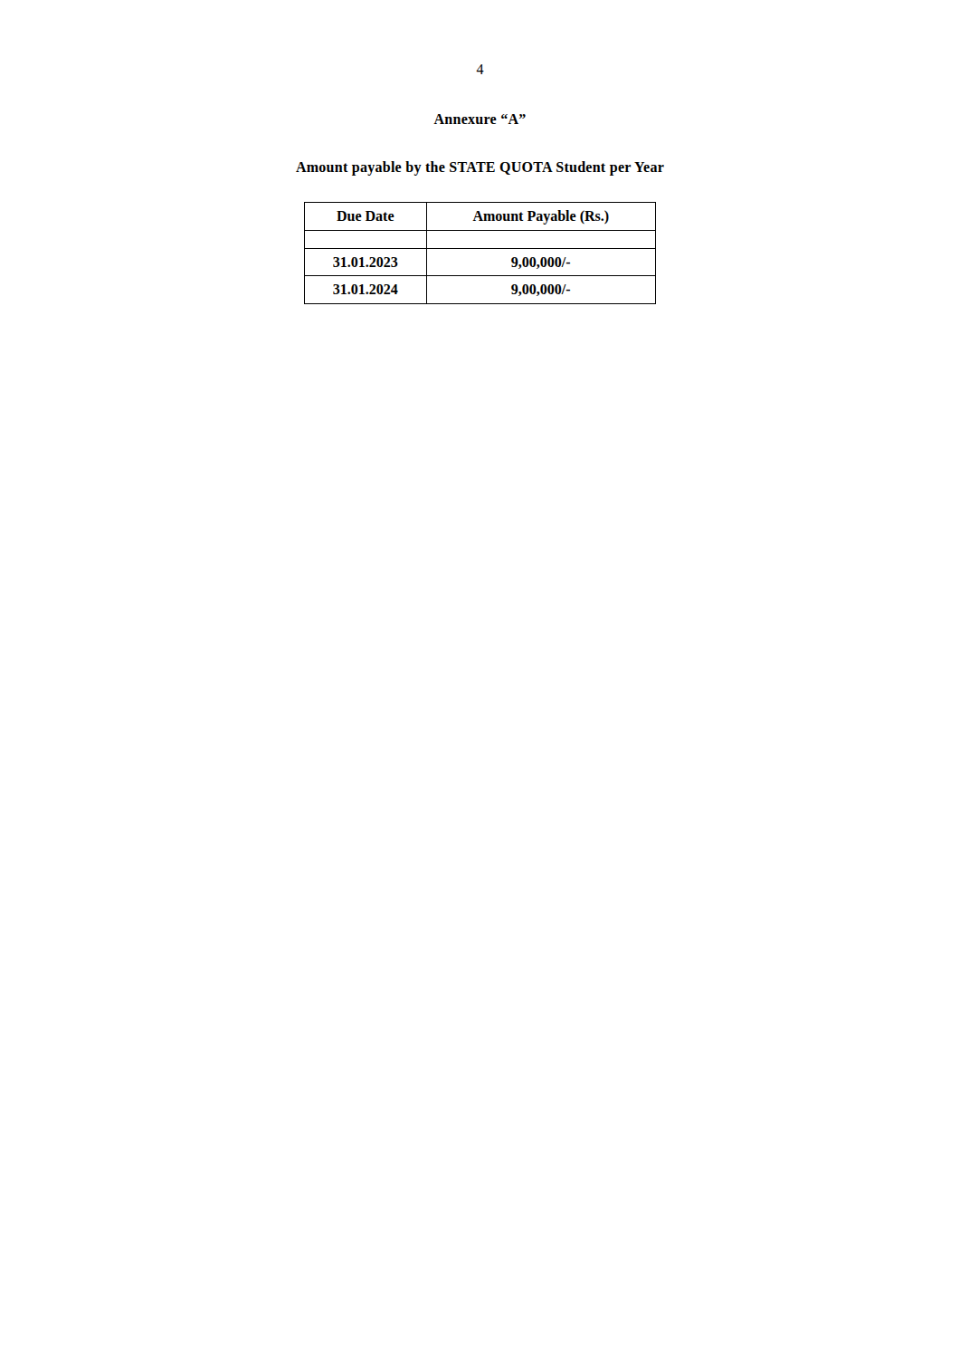4
Annexure “A”
Amount payable by the STATE QUOTA Student per Year
| Due Date | Amount Payable (Rs.) |
| --- | --- |
| 31.01.2023 | 9,00,000/- |
| 31.01.2024 | 9,00,000/- |